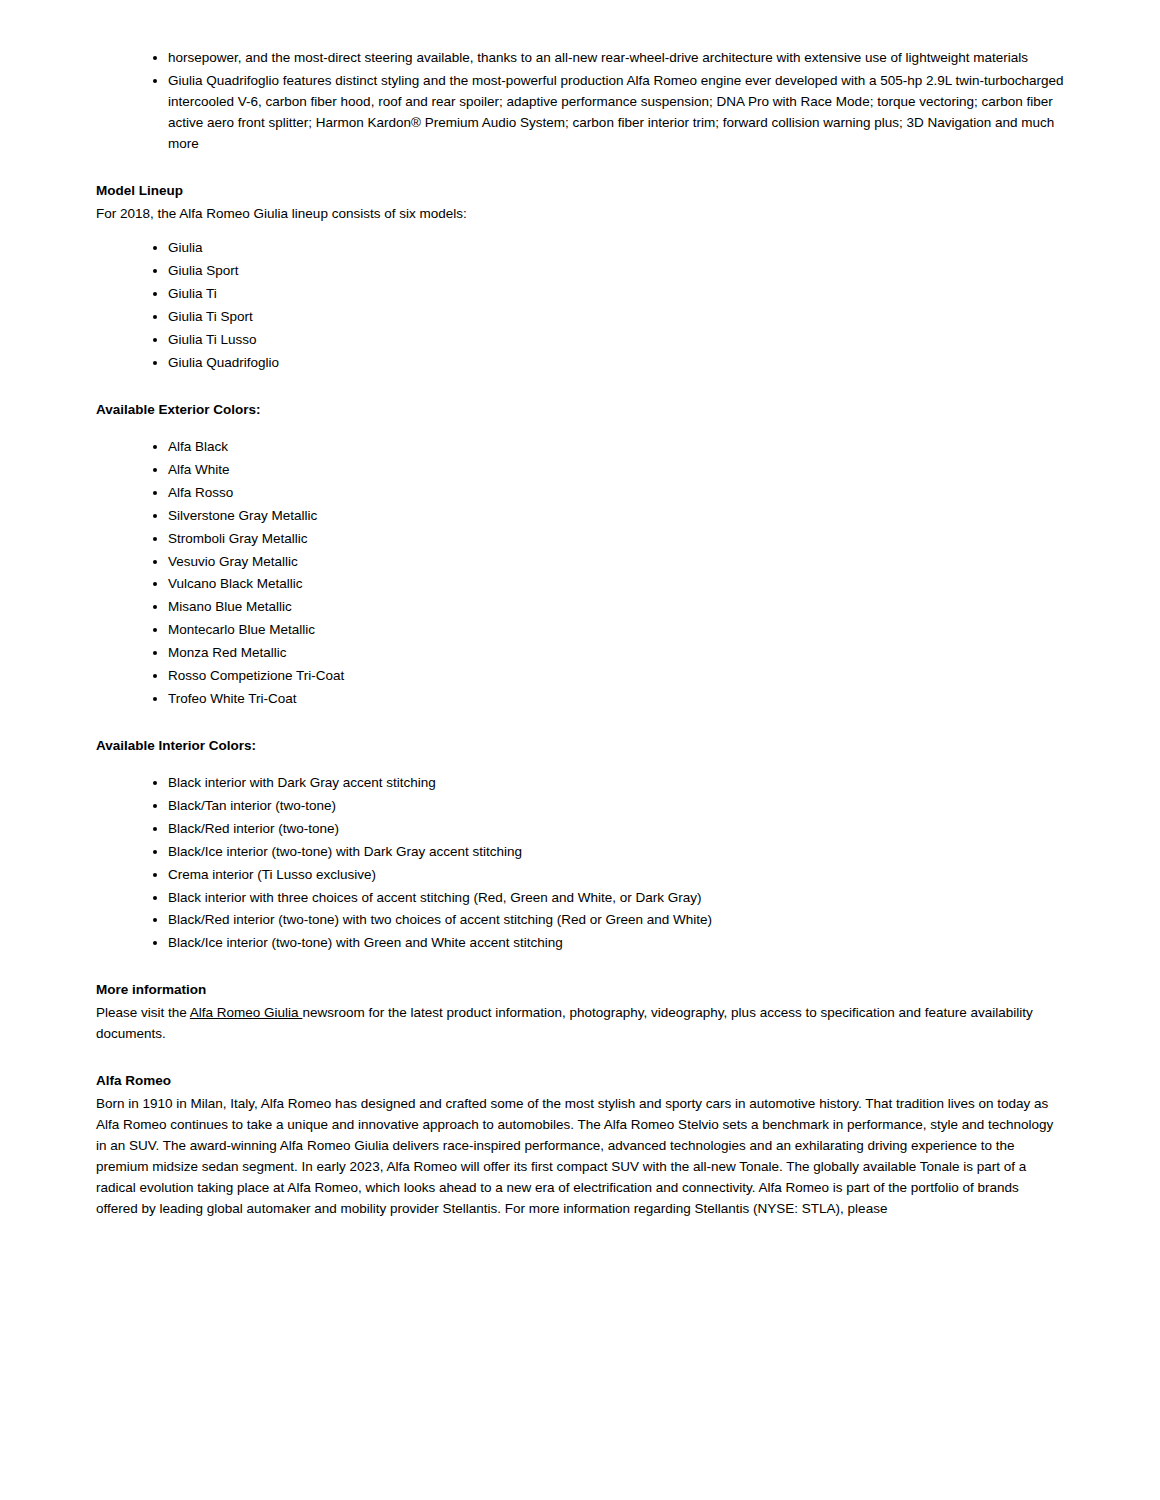horsepower, and the most-direct steering available, thanks to an all-new rear-wheel-drive architecture with extensive use of lightweight materials
Giulia Quadrifoglio features distinct styling and the most-powerful production Alfa Romeo engine ever developed with a 505-hp 2.9L twin-turbocharged intercooled V-6, carbon fiber hood, roof and rear spoiler; adaptive performance suspension; DNA Pro with Race Mode; torque vectoring; carbon fiber active aero front splitter; Harmon Kardon® Premium Audio System; carbon fiber interior trim; forward collision warning plus; 3D Navigation and much more
Model Lineup
For 2018, the Alfa Romeo Giulia lineup consists of six models:
Giulia
Giulia Sport
Giulia Ti
Giulia Ti Sport
Giulia Ti Lusso
Giulia Quadrifoglio
Available Exterior Colors:
Alfa Black
Alfa White
Alfa Rosso
Silverstone Gray Metallic
Stromboli Gray Metallic
Vesuvio Gray Metallic
Vulcano Black Metallic
Misano Blue Metallic
Montecarlo Blue Metallic
Monza Red Metallic
Rosso Competizione Tri-Coat
Trofeo White Tri-Coat
Available Interior Colors:
Black interior with Dark Gray accent stitching
Black/Tan interior (two-tone)
Black/Red interior (two-tone)
Black/Ice interior (two-tone) with Dark Gray accent stitching
Crema interior (Ti Lusso exclusive)
Black interior with three choices of accent stitching (Red, Green and White, or Dark Gray)
Black/Red interior (two-tone) with two choices of accent stitching (Red or Green and White)
Black/Ice interior (two-tone) with Green and White accent stitching
More information
Please visit the Alfa Romeo Giulia newsroom for the latest product information, photography, videography, plus access to specification and feature availability documents.
Alfa Romeo
Born in 1910 in Milan, Italy, Alfa Romeo has designed and crafted some of the most stylish and sporty cars in automotive history. That tradition lives on today as Alfa Romeo continues to take a unique and innovative approach to automobiles. The Alfa Romeo Stelvio sets a benchmark in performance, style and technology in an SUV. The award-winning Alfa Romeo Giulia delivers race-inspired performance, advanced technologies and an exhilarating driving experience to the premium midsize sedan segment. In early 2023, Alfa Romeo will offer its first compact SUV with the all-new Tonale. The globally available Tonale is part of a radical evolution taking place at Alfa Romeo, which looks ahead to a new era of electrification and connectivity. Alfa Romeo is part of the portfolio of brands offered by leading global automaker and mobility provider Stellantis. For more information regarding Stellantis (NYSE: STLA), please